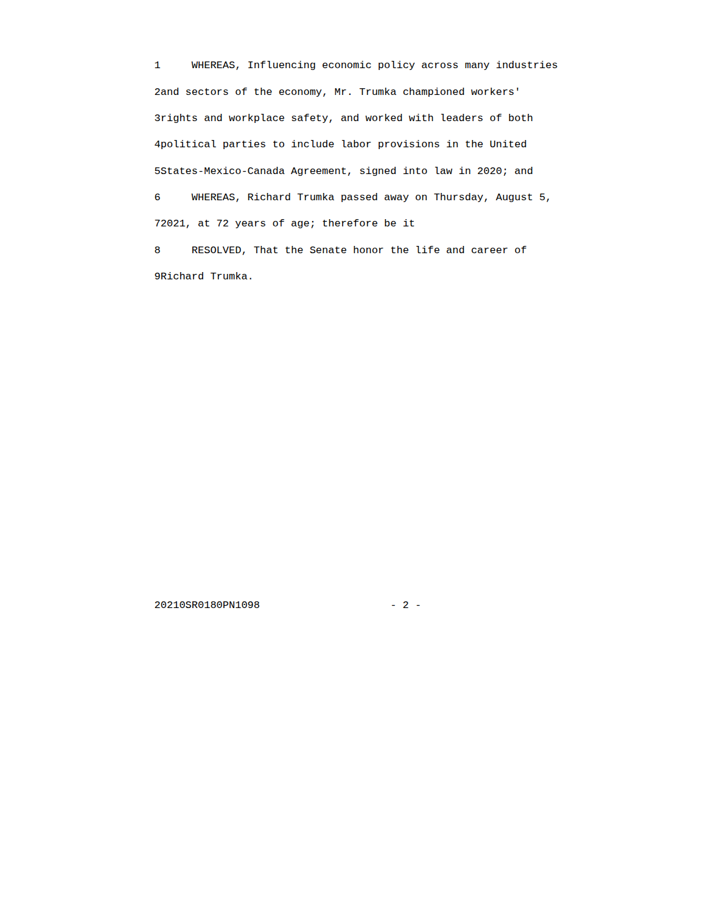| 1 | WHEREAS, Influencing economic policy across many industries |
| 2 | and sectors of the economy, Mr. Trumka championed workers' |
| 3 | rights and workplace safety, and worked with leaders of both |
| 4 | political parties to include labor provisions in the United |
| 5 | States-Mexico-Canada Agreement, signed into law in 2020; and |
| 6 | WHEREAS, Richard Trumka passed away on Thursday, August 5, |
| 7 | 2021, at 72 years of age; therefore be it |
| 8 | RESOLVED, That the Senate honor the life and career of |
| 9 | Richard Trumka. |
20210SR0180PN1098
- 2 -